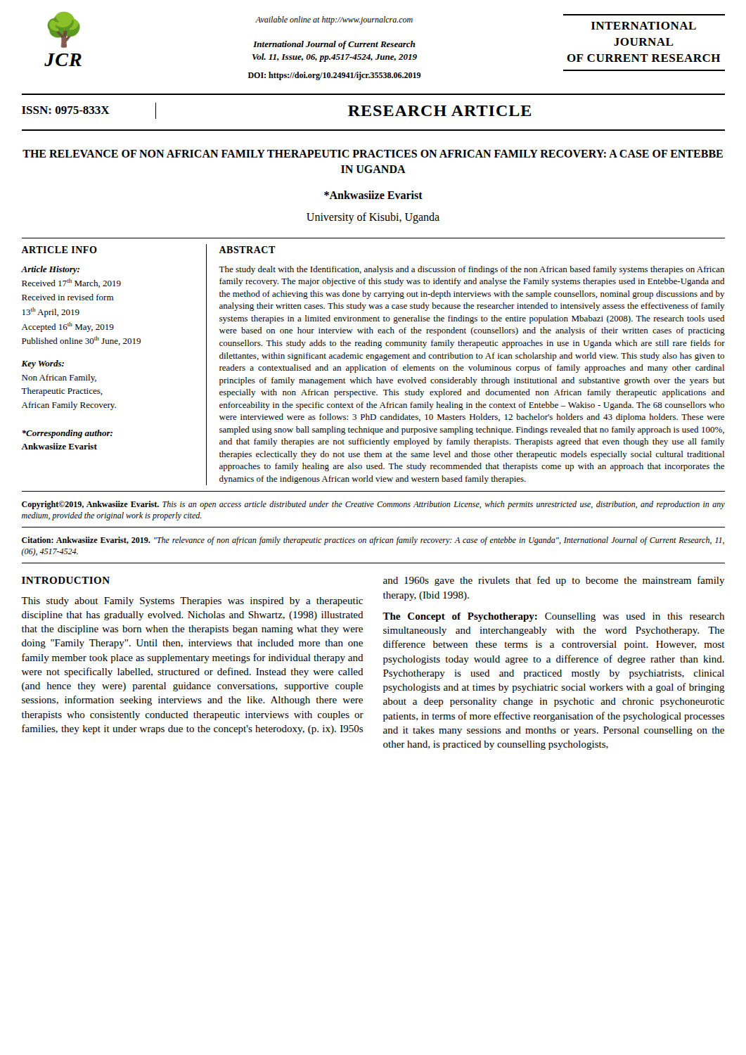🌳
JCR
Available online at http://www.journalcra.com
International Journal of Current Research
Vol. 11, Issue, 06, pp.4517-4524, June, 2019
DOI: https://doi.org/10.24941/ijcr.35538.06.2019
INTERNATIONAL JOURNAL
OF CURRENT RESEARCH
ISSN: 0975-833X
RESEARCH ARTICLE
The Relevance of Non African Family Therapeutic Practices on African Family Recovery: A Case of Entebbe in Uganda
*Ankwasiize Evarist
University of Kisubi, Uganda
Article Info
Article History:
Received 17th March, 2019
Received in revised form
13th April, 2019
Accepted 16th May, 2019
Published online 30th June, 2019
Key Words:
Non African Family,
Therapeutic Practices,
African Family Recovery.
*Corresponding author:
Ankwasiize Evarist
Abstract
The study dealt with the Identification, analysis and a discussion of findings of the non African based family systems therapies on African family recovery. The major objective of this study was to identify and analyse the Family systems therapies used in Entebbe-Uganda and the method of achieving this was done by carrying out in-depth interviews with the sample counsellors, nominal group discussions and by analysing their written cases. This study was a case study because the researcher intended to intensively assess the effectiveness of family systems therapies in a limited environment to generalise the findings to the entire population Mbabazi (2008). The research tools used were based on one hour interview with each of the respondent (counsellors) and the analysis of their written cases of practicing counsellors. This study adds to the reading community family therapeutic approaches in use in Uganda which are still rare fields for dilettantes, within significant academic engagement and contribution to Af ican scholarship and world view. This study also has given to readers a contextualised and an application of elements on the voluminous corpus of family approaches and many other cardinal principles of family management which have evolved considerably through institutional and substantive growth over the years but especially with non African perspective. This study explored and documented non African family therapeutic applications and enforceability in the specific context of the African family healing in the context of Entebbe – Wakiso - Uganda. The 68 counsellors who were interviewed were as follows: 3 PhD candidates, 10 Masters Holders, 12 bachelor's holders and 43 diploma holders. These were sampled using snow ball sampling technique and purposive sampling technique. Findings revealed that no family approach is used 100%, and that family therapies are not sufficiently employed by family therapists. Therapists agreed that even though they use all family therapies eclectically they do not use them at the same level and those other therapeutic models especially social cultural traditional approaches to family healing are also used. The study recommended that therapists come up with an approach that incorporates the dynamics of the indigenous African world view and western based family therapies.
Copyright©2019, Ankwasiize Evarist. This is an open access article distributed under the Creative Commons Attribution License, which permits unrestricted use, distribution, and reproduction in any medium, provided the original work is properly cited.
Citation: Ankwasiize Evarist, 2019. "The relevance of non african family therapeutic practices on african family recovery: A case of entebbe in Uganda", International Journal of Current Research, 11, (06), 4517-4524.
Introduction
This study about Family Systems Therapies was inspired by a therapeutic discipline that has gradually evolved. Nicholas and Shwartz, (1998) illustrated that the discipline was born when the therapists began naming what they were doing "Family Therapy". Until then, interviews that included more than one family member took place as supplementary meetings for individual therapy and were not specifically labelled, structured or defined. Instead they were called (and hence they were) parental guidance conversations, supportive couple sessions, information seeking interviews and the like. Although there were therapists who consistently conducted therapeutic interviews with couples or families, they kept it under wraps due to the concept's heterodoxy, (p. ix). I950s and 1960s gave the rivulets that fed up to become the mainstream family therapy, (Ibid 1998).
The Concept of Psychotherapy: Counselling was used in this research simultaneously and interchangeably with the word Psychotherapy. The difference between these terms is a controversial point. However, most psychologists today would agree to a difference of degree rather than kind. Psychotherapy is used and practiced mostly by psychiatrists, clinical psychologists and at times by psychiatric social workers with a goal of bringing about a deep personality change in psychotic and chronic psychoneurotic patients, in terms of more effective reorganisation of the psychological processes and it takes many sessions and months or years. Personal counselling on the other hand, is practiced by counselling psychologists,